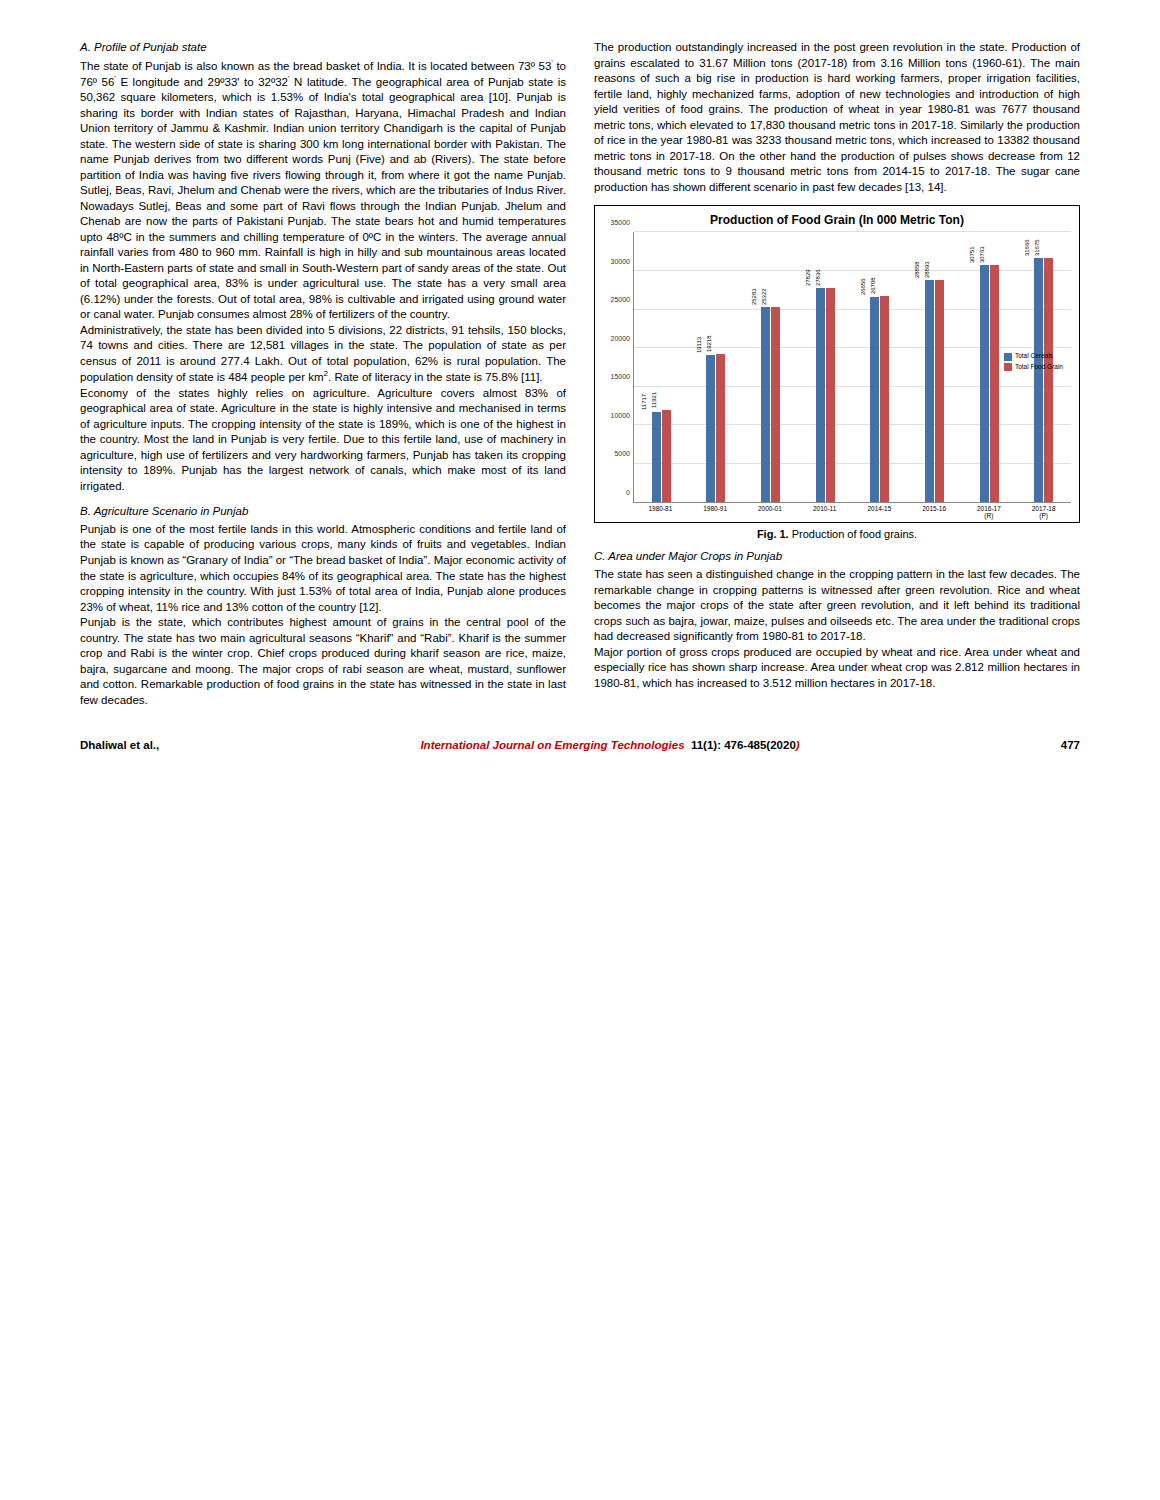A. Profile of Punjab state
The state of Punjab is also known as the bread basket of India. It is located between 73º 53' to 76º 56' E longitude and 29º33' to 32º32' N latitude. The geographical area of Punjab state is 50,362 square kilometers, which is 1.53% of India's total geographical area [10]. Punjab is sharing its border with Indian states of Rajasthan, Haryana, Himachal Pradesh and Indian Union territory of Jammu & Kashmir. Indian union territory Chandigarh is the capital of Punjab state. The western side of state is sharing 300 km long international border with Pakistan. The name Punjab derives from two different words Punj (Five) and ab (Rivers). The state before partition of India was having five rivers flowing through it, from where it got the name Punjab. Sutlej, Beas, Ravi, Jhelum and Chenab were the rivers, which are the tributaries of Indus River. Nowadays Sutlej, Beas and some part of Ravi flows through the Indian Punjab. Jhelum and Chenab are now the parts of Pakistani Punjab. The state bears hot and humid temperatures upto 48ºC in the summers and chilling temperature of 0ºC in the winters. The average annual rainfall varies from 480 to 960 mm. Rainfall is high in hilly and sub mountainous areas located in North-Eastern parts of state and small in South-Western part of sandy areas of the state. Out of total geographical area, 83% is under agricultural use. The state has a very small area (6.12%) under the forests. Out of total area, 98% is cultivable and irrigated using ground water or canal water. Punjab consumes almost 28% of fertilizers of the country.
Administratively, the state has been divided into 5 divisions, 22 districts, 91 tehsils, 150 blocks, 74 towns and cities. There are 12,581 villages in the state. The population of state as per census of 2011 is around 277.4 Lakh. Out of total population, 62% is rural population. The population density of state is 484 people per km2. Rate of literacy in the state is 75.8% [11].
Economy of the states highly relies on agriculture. Agriculture covers almost 83% of geographical area of state. Agriculture in the state is highly intensive and mechanised in terms of agriculture inputs. The cropping intensity of the state is 189%, which is one of the highest in the country. Most the land in Punjab is very fertile. Due to this fertile land, use of machinery in agriculture, high use of fertilizers and very hardworking farmers, Punjab has taken its cropping intensity to 189%. Punjab has the largest network of canals, which make most of its land irrigated.
B. Agriculture Scenario in Punjab
Punjab is one of the most fertile lands in this world. Atmospheric conditions and fertile land of the state is capable of producing various crops, many kinds of fruits and vegetables. Indian Punjab is known as “Granary of India” or “The bread basket of India”. Major economic activity of the state is agriculture, which occupies 84% of its geographical area. The state has the highest cropping intensity in the country. With just 1.53% of total area of India, Punjab alone produces 23% of wheat, 11% rice and 13% cotton of the country [12].
Punjab is the state, which contributes highest amount of grains in the central pool of the country. The state has two main agricultural seasons “Kharif” and “Rabi”. Kharif is the summer crop and Rabi is the winter crop. Chief crops produced during kharif season are rice, maize, bajra, sugarcane and moong. The major crops of rabi season are wheat, mustard, sunflower and cotton. Remarkable production of food grains in the state has witnessed in the state in last few decades.
The production outstandingly increased in the post green revolution in the state. Production of grains escalated to 31.67 Million tons (2017-18) from 3.16 Million tons (1960-61). The main reasons of such a big rise in production is hard working farmers, proper irrigation facilities, fertile land, highly mechanized farms, adoption of new technologies and introduction of high yield verities of food grains. The production of wheat in year 1980-81 was 7677 thousand metric tons, which elevated to 17,830 thousand metric tons in 2017-18. Similarly the production of rice in the year 1980-81 was 3233 thousand metric tons, which increased to 13382 thousand metric tons in 2017-18. On the other hand the production of pulses shows decrease from 12 thousand metric tons to 9 thousand metric tons from 2014-15 to 2017-18. The sugar cane production has shown different scenario in past few decades [13, 14].
Production of Food Grain (In 000 Metric Ton)
35000
30000
25000
20000
15000
10000
5000
0
11717
11921
19113
19218
25283
25322
27829
27836
26656
26708
28858
28893
30751
30763
31666
31675
Total Cereals
Total Food Grain
1980-81
1980-91
2000-01
2010-11
2014-15
2015-16
2016-17
(R)
2017-18
(P)
Fig. 1. Production of food grains.
C. Area under Major Crops in Punjab
The state has seen a distinguished change in the cropping pattern in the last few decades. The remarkable change in cropping patterns is witnessed after green revolution. Rice and wheat becomes the major crops of the state after green revolution, and it left behind its traditional crops such as bajra, jowar, maize, pulses and oilseeds etc. The area under the traditional crops had decreased significantly from 1980-81 to 2017-18.
Major portion of gross crops produced are occupied by wheat and rice. Area under wheat and especially rice has shown sharp increase. Area under wheat crop was 2.812 million hectares in 1980-81, which has increased to 3.512 million hectares in 2017-18.
Dhaliwal et al., International Journal on Emerging Technologies 11(1): 476-485(2020) 477